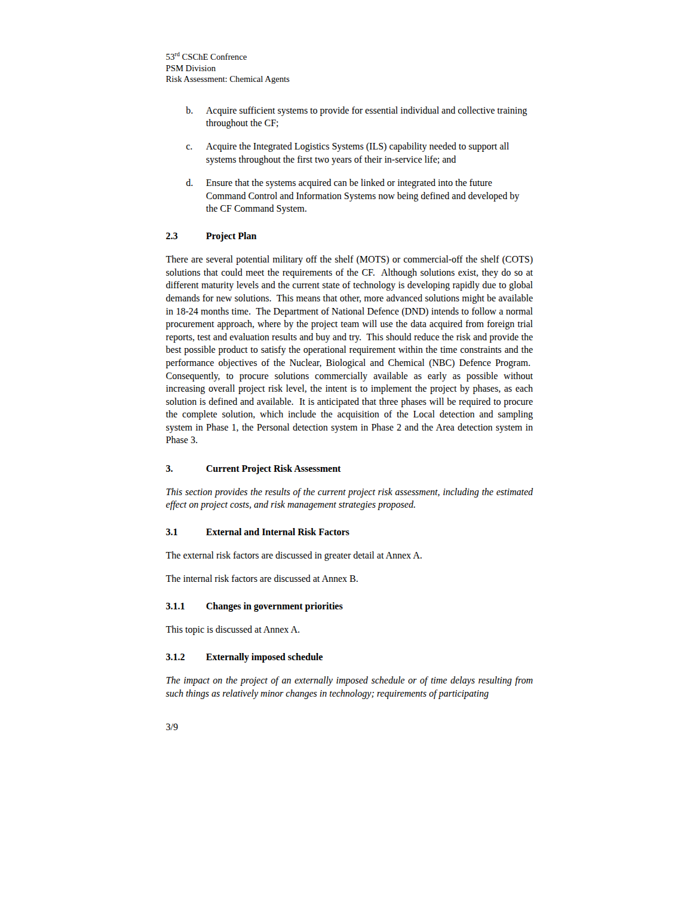53rd CSChE Confrence PSM Division Risk Assessment: Chemical Agents
b. Acquire sufficient systems to provide for essential individual and collective training throughout the CF;
c. Acquire the Integrated Logistics Systems (ILS) capability needed to support all systems throughout the first two years of their in-service life; and
d. Ensure that the systems acquired can be linked or integrated into the future Command Control and Information Systems now being defined and developed by the CF Command System.
2.3 Project Plan
There are several potential military off the shelf (MOTS) or commercial-off the shelf (COTS) solutions that could meet the requirements of the CF. Although solutions exist, they do so at different maturity levels and the current state of technology is developing rapidly due to global demands for new solutions. This means that other, more advanced solutions might be available in 18-24 months time. The Department of National Defence (DND) intends to follow a normal procurement approach, where by the project team will use the data acquired from foreign trial reports, test and evaluation results and buy and try. This should reduce the risk and provide the best possible product to satisfy the operational requirement within the time constraints and the performance objectives of the Nuclear, Biological and Chemical (NBC) Defence Program. Consequently, to procure solutions commercially available as early as possible without increasing overall project risk level, the intent is to implement the project by phases, as each solution is defined and available. It is anticipated that three phases will be required to procure the complete solution, which include the acquisition of the Local detection and sampling system in Phase 1, the Personal detection system in Phase 2 and the Area detection system in Phase 3.
3. Current Project Risk Assessment
This section provides the results of the current project risk assessment, including the estimated effect on project costs, and risk management strategies proposed.
3.1 External and Internal Risk Factors
The external risk factors are discussed in greater detail at Annex A.
The internal risk factors are discussed at Annex B.
3.1.1 Changes in government priorities
This topic is discussed at Annex A.
3.1.2 Externally imposed schedule
The impact on the project of an externally imposed schedule or of time delays resulting from such things as relatively minor changes in technology; requirements of participating
3/9